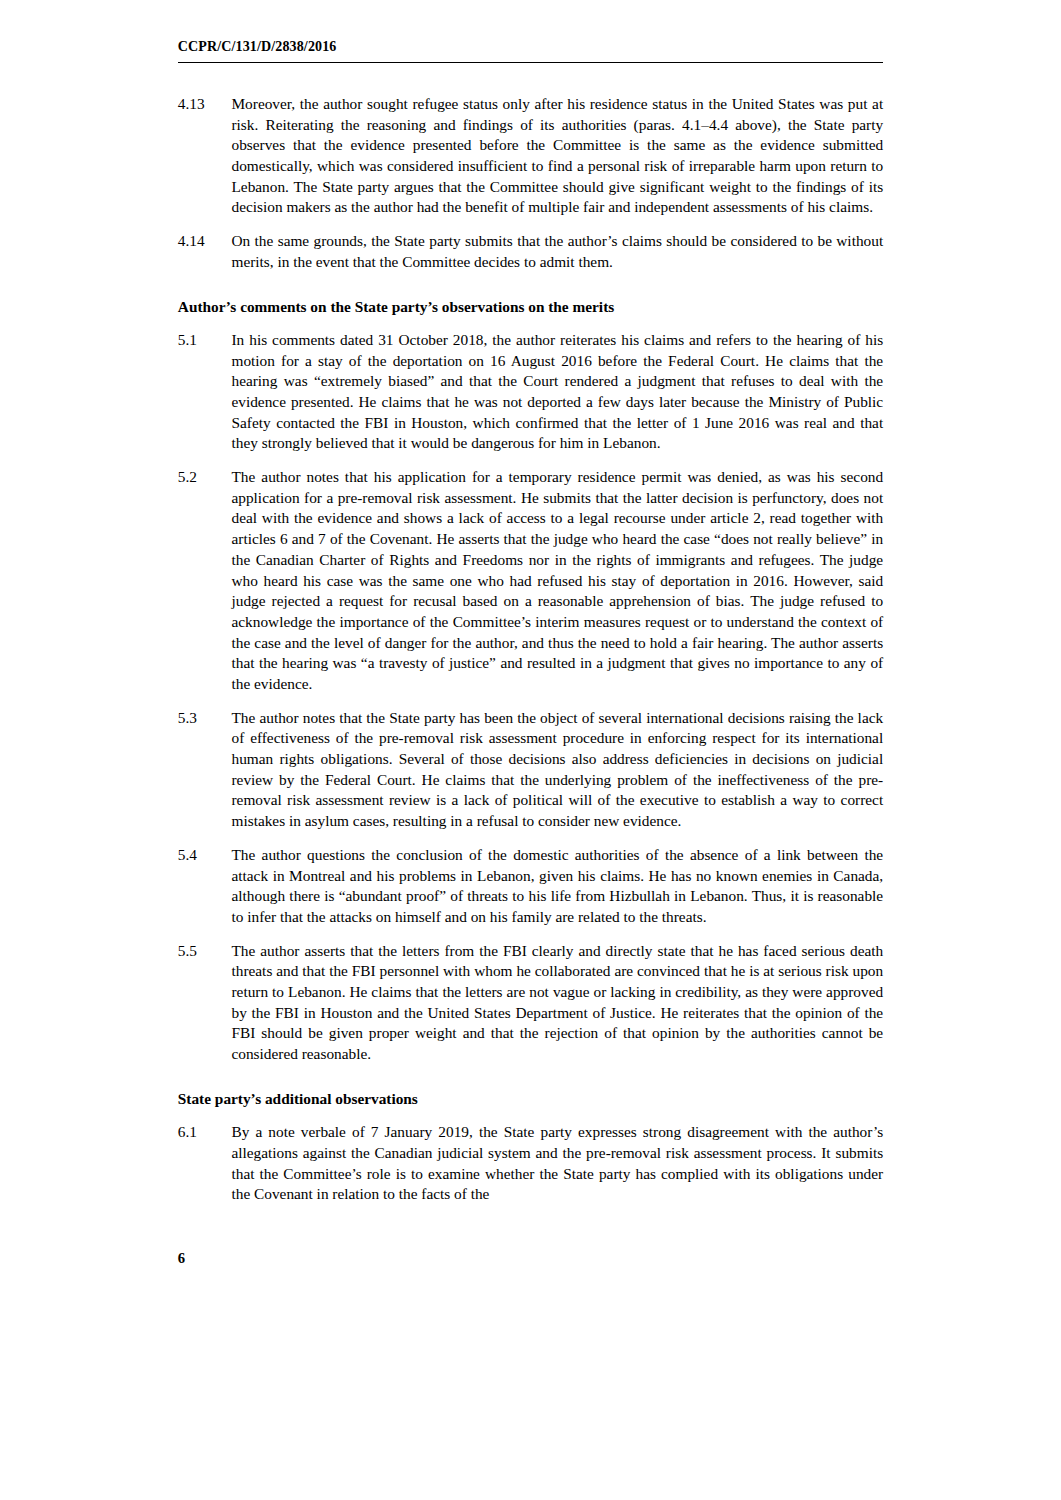CCPR/C/131/D/2838/2016
4.13 Moreover, the author sought refugee status only after his residence status in the United States was put at risk. Reiterating the reasoning and findings of its authorities (paras. 4.1–4.4 above), the State party observes that the evidence presented before the Committee is the same as the evidence submitted domestically, which was considered insufficient to find a personal risk of irreparable harm upon return to Lebanon. The State party argues that the Committee should give significant weight to the findings of its decision makers as the author had the benefit of multiple fair and independent assessments of his claims.
4.14 On the same grounds, the State party submits that the author’s claims should be considered to be without merits, in the event that the Committee decides to admit them.
Author’s comments on the State party’s observations on the merits
5.1 In his comments dated 31 October 2018, the author reiterates his claims and refers to the hearing of his motion for a stay of the deportation on 16 August 2016 before the Federal Court. He claims that the hearing was “extremely biased” and that the Court rendered a judgment that refuses to deal with the evidence presented. He claims that he was not deported a few days later because the Ministry of Public Safety contacted the FBI in Houston, which confirmed that the letter of 1 June 2016 was real and that they strongly believed that it would be dangerous for him in Lebanon.
5.2 The author notes that his application for a temporary residence permit was denied, as was his second application for a pre-removal risk assessment. He submits that the latter decision is perfunctory, does not deal with the evidence and shows a lack of access to a legal recourse under article 2, read together with articles 6 and 7 of the Covenant. He asserts that the judge who heard the case “does not really believe” in the Canadian Charter of Rights and Freedoms nor in the rights of immigrants and refugees. The judge who heard his case was the same one who had refused his stay of deportation in 2016. However, said judge rejected a request for recusal based on a reasonable apprehension of bias. The judge refused to acknowledge the importance of the Committee’s interim measures request or to understand the context of the case and the level of danger for the author, and thus the need to hold a fair hearing. The author asserts that the hearing was “a travesty of justice” and resulted in a judgment that gives no importance to any of the evidence.
5.3 The author notes that the State party has been the object of several international decisions raising the lack of effectiveness of the pre-removal risk assessment procedure in enforcing respect for its international human rights obligations. Several of those decisions also address deficiencies in decisions on judicial review by the Federal Court. He claims that the underlying problem of the ineffectiveness of the pre-removal risk assessment review is a lack of political will of the executive to establish a way to correct mistakes in asylum cases, resulting in a refusal to consider new evidence.
5.4 The author questions the conclusion of the domestic authorities of the absence of a link between the attack in Montreal and his problems in Lebanon, given his claims. He has no known enemies in Canada, although there is “abundant proof” of threats to his life from Hizbullah in Lebanon. Thus, it is reasonable to infer that the attacks on himself and on his family are related to the threats.
5.5 The author asserts that the letters from the FBI clearly and directly state that he has faced serious death threats and that the FBI personnel with whom he collaborated are convinced that he is at serious risk upon return to Lebanon. He claims that the letters are not vague or lacking in credibility, as they were approved by the FBI in Houston and the United States Department of Justice. He reiterates that the opinion of the FBI should be given proper weight and that the rejection of that opinion by the authorities cannot be considered reasonable.
State party’s additional observations
6.1 By a note verbale of 7 January 2019, the State party expresses strong disagreement with the author’s allegations against the Canadian judicial system and the pre-removal risk assessment process. It submits that the Committee’s role is to examine whether the State party has complied with its obligations under the Covenant in relation to the facts of the
6